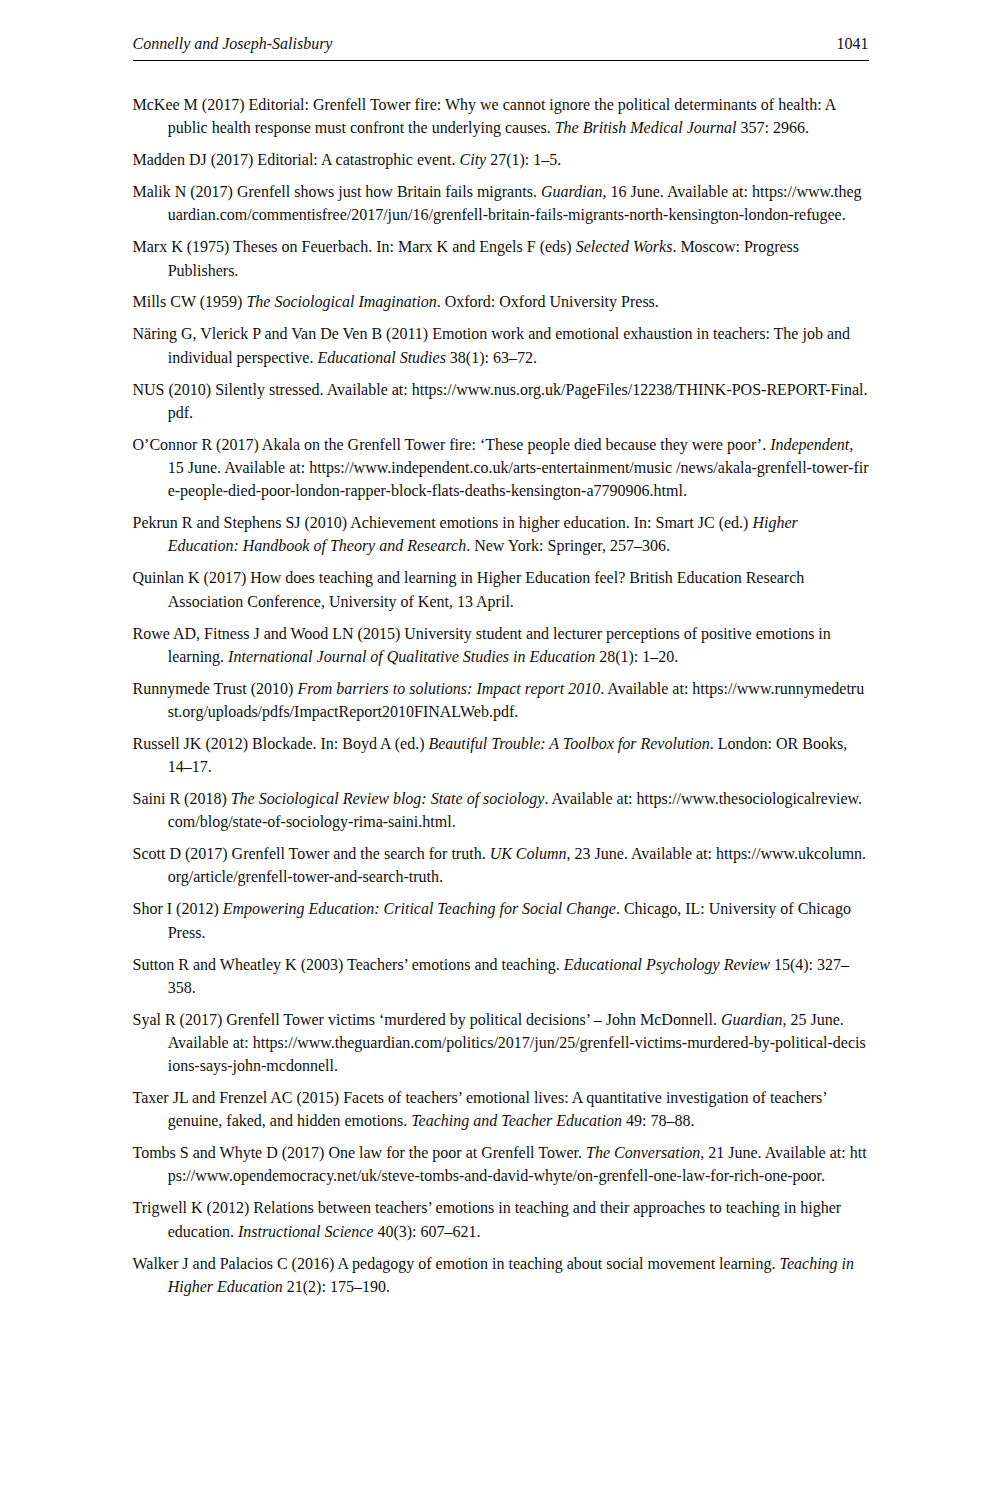Connelly and Joseph-Salisbury 1041
McKee M (2017) Editorial: Grenfell Tower fire: Why we cannot ignore the political determinants of health: A public health response must confront the underlying causes. The British Medical Journal 357: 2966.
Madden DJ (2017) Editorial: A catastrophic event. City 27(1): 1–5.
Malik N (2017) Grenfell shows just how Britain fails migrants. Guardian, 16 June. Available at: https://www.theguardian.com/commentisfree/2017/jun/16/grenfell-britain-fails-migrants-north-kensington-london-refugee.
Marx K (1975) Theses on Feuerbach. In: Marx K and Engels F (eds) Selected Works. Moscow: Progress Publishers.
Mills CW (1959) The Sociological Imagination. Oxford: Oxford University Press.
Näring G, Vlerick P and Van De Ven B (2011) Emotion work and emotional exhaustion in teachers: The job and individual perspective. Educational Studies 38(1): 63–72.
NUS (2010) Silently stressed. Available at: https://www.nus.org.uk/PageFiles/12238/THINK-POS-REPORT-Final.pdf.
O’Connor R (2017) Akala on the Grenfell Tower fire: ‘These people died because they were poor’. Independent, 15 June. Available at: https://www.independent.co.uk/arts-entertainment/music /news/akala-grenfell-tower-fire-people-died-poor-london-rapper-block-flats-deaths-kensington-a7790906.html.
Pekrun R and Stephens SJ (2010) Achievement emotions in higher education. In: Smart JC (ed.) Higher Education: Handbook of Theory and Research. New York: Springer, 257–306.
Quinlan K (2017) How does teaching and learning in Higher Education feel? British Education Research Association Conference, University of Kent, 13 April.
Rowe AD, Fitness J and Wood LN (2015) University student and lecturer perceptions of positive emotions in learning. International Journal of Qualitative Studies in Education 28(1): 1–20.
Runnymede Trust (2010) From barriers to solutions: Impact report 2010. Available at: https://www.runnymedetrust.org/uploads/pdfs/ImpactReport2010FINALWeb.pdf.
Russell JK (2012) Blockade. In: Boyd A (ed.) Beautiful Trouble: A Toolbox for Revolution. London: OR Books, 14–17.
Saini R (2018) The Sociological Review blog: State of sociology. Available at: https://www.thesociologicalreview.com/blog/state-of-sociology-rima-saini.html.
Scott D (2017) Grenfell Tower and the search for truth. UK Column, 23 June. Available at: https://www.ukcolumn.org/article/grenfell-tower-and-search-truth.
Shor I (2012) Empowering Education: Critical Teaching for Social Change. Chicago, IL: University of Chicago Press.
Sutton R and Wheatley K (2003) Teachers’ emotions and teaching. Educational Psychology Review 15(4): 327–358.
Syal R (2017) Grenfell Tower victims ‘murdered by political decisions’ – John McDonnell. Guardian, 25 June. Available at: https://www.theguardian.com/politics/2017/jun/25/grenfell-victims-murdered-by-political-decisions-says-john-mcdonnell.
Taxer JL and Frenzel AC (2015) Facets of teachers’ emotional lives: A quantitative investigation of teachers’ genuine, faked, and hidden emotions. Teaching and Teacher Education 49: 78–88.
Tombs S and Whyte D (2017) One law for the poor at Grenfell Tower. The Conversation, 21 June. Available at: https://www.opendemocracy.net/uk/steve-tombs-and-david-whyte/on-grenfell-one-law-for-rich-one-poor.
Trigwell K (2012) Relations between teachers’ emotions in teaching and their approaches to teaching in higher education. Instructional Science 40(3): 607–621.
Walker J and Palacios C (2016) A pedagogy of emotion in teaching about social movement learning. Teaching in Higher Education 21(2): 175–190.